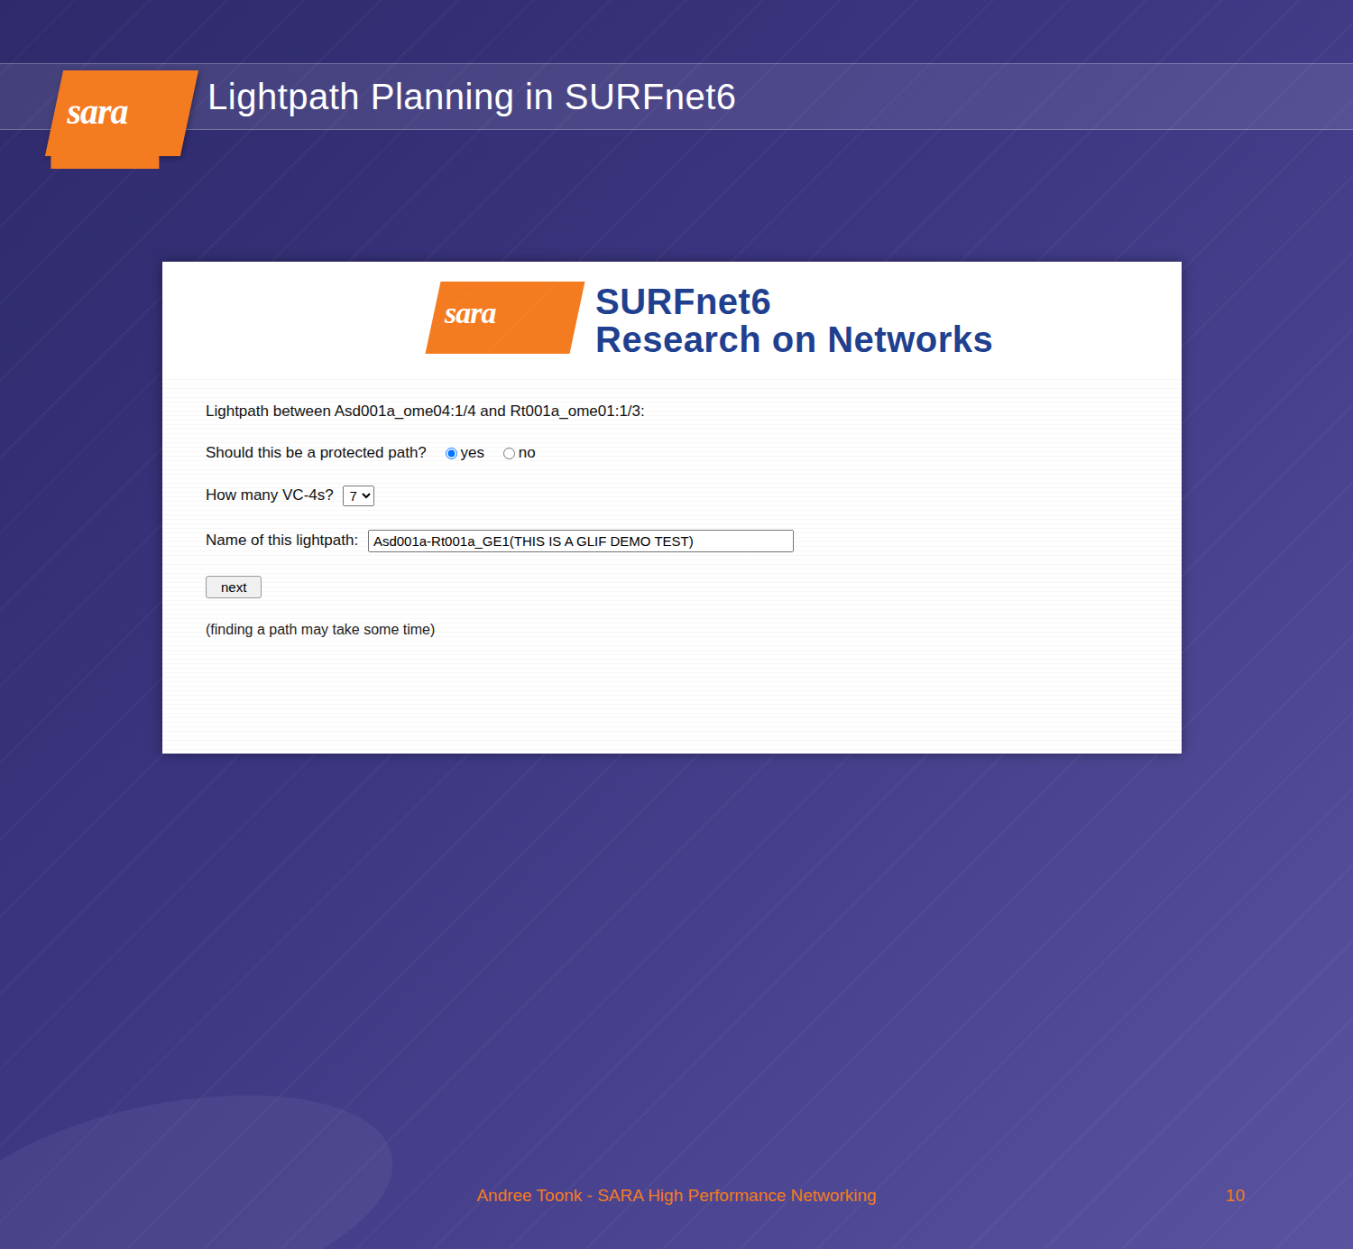Lightpath Planning in SURFnet6
sara
sara
SURFnet6
Research on Networks
Lightpath between Asd001a_ome04:1/4 and Rt001a_ome01:1/3:
Should this be a protected path? yes no
How many VC-4s? 7
Name of this lightpath:
next
(finding a path may take some time)
Andree Toonk - SARA High Performance Networking 10